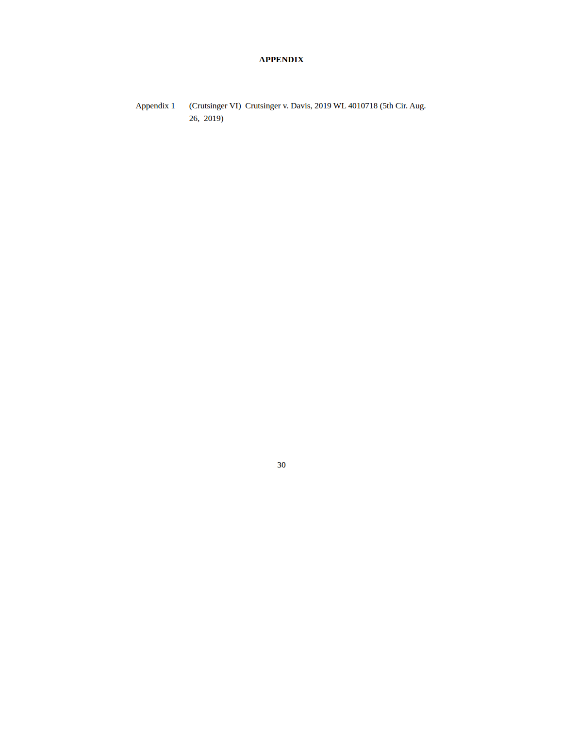APPENDIX
Appendix 1 (Crutsinger VI) Crutsinger v. Davis, 2019 WL 4010718 (5th Cir. Aug. 26, 2019)
30